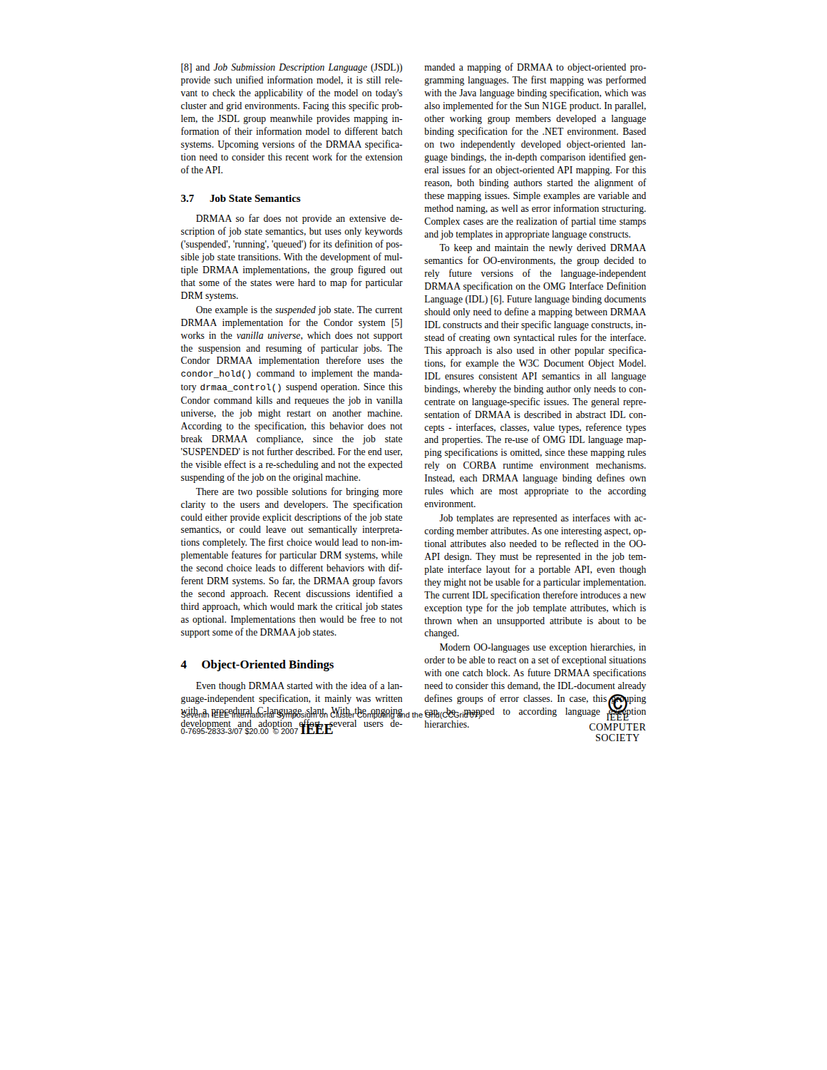[8] and Job Submission Description Language (JSDL)) provide such unified information model, it is still relevant to check the applicability of the model on today's cluster and grid environments. Facing this specific problem, the JSDL group meanwhile provides mapping information of their information model to different batch systems. Upcoming versions of the DRMAA specification need to consider this recent work for the extension of the API.
3.7 Job State Semantics
DRMAA so far does not provide an extensive description of job state semantics, but uses only keywords ('suspended', 'running', 'queued') for its definition of possible job state transitions. With the development of multiple DRMAA implementations, the group figured out that some of the states were hard to map for particular DRM systems.
One example is the suspended job state. The current DRMAA implementation for the Condor system [5] works in the vanilla universe, which does not support the suspension and resuming of particular jobs. The Condor DRMAA implementation therefore uses the condor_hold() command to implement the mandatory drmaa_control() suspend operation. Since this Condor command kills and requeues the job in vanilla universe, the job might restart on another machine. According to the specification, this behavior does not break DRMAA compliance, since the job state 'SUSPENDED' is not further described. For the end user, the visible effect is a re-scheduling and not the expected suspending of the job on the original machine.
There are two possible solutions for bringing more clarity to the users and developers. The specification could either provide explicit descriptions of the job state semantics, or could leave out semantically interpretations completely. The first choice would lead to non-implementable features for particular DRM systems, while the second choice leads to different behaviors with different DRM systems. So far, the DRMAA group favors the second approach. Recent discussions identified a third approach, which would mark the critical job states as optional. Implementations then would be free to not support some of the DRMAA job states.
4 Object-Oriented Bindings
Even though DRMAA started with the idea of a language-independent specification, it mainly was written with a procedural C-language slant. With the ongoing development and adoption effort, several users demanded a mapping of DRMAA to object-oriented programming languages. The first mapping was performed with the Java language binding specification, which was also implemented for the Sun N1GE product. In parallel, other working group members developed a language binding specification for the .NET environment. Based on two independently developed object-oriented language bindings, the in-depth comparison identified general issues for an object-oriented API mapping. For this reason, both binding authors started the alignment of these mapping issues. Simple examples are variable and method naming, as well as error information structuring. Complex cases are the realization of partial time stamps and job templates in appropriate language constructs.
To keep and maintain the newly derived DRMAA semantics for OO-environments, the group decided to rely future versions of the language-independent DRMAA specification on the OMG Interface Definition Language (IDL) [6]. Future language binding documents should only need to define a mapping between DRMAA IDL constructs and their specific language constructs, instead of creating own syntactical rules for the interface. This approach is also used in other popular specifications, for example the W3C Document Object Model. IDL ensures consistent API semantics in all language bindings, whereby the binding author only needs to concentrate on language-specific issues. The general representation of DRMAA is described in abstract IDL concepts - interfaces, classes, value types, reference types and properties. The re-use of OMG IDL language mapping specifications is omitted, since these mapping rules rely on CORBA runtime environment mechanisms. Instead, each DRMAA language binding defines own rules which are most appropriate to the according environment.
Job templates are represented as interfaces with according member attributes. As one interesting aspect, optional attributes also needed to be reflected in the OO-API design. They must be represented in the job template interface layout for a portable API, even though they might not be usable for a particular implementation. The current IDL specification therefore introduces a new exception type for the job template attributes, which is thrown when an unsupported attribute is about to be changed.
Modern OO-languages use exception hierarchies, in order to be able to react on a set of exceptional situations with one catch block. As future DRMAA specifications need to consider this demand, the IDL-document already defines groups of error classes. In case, this grouping can be mapped to according language exception hierarchies.
Seventh IEEE International Symposium on Cluster Computing and the Grid(CCGrid'07)
0-7695-2833-3/07 $20.00 © 2007 IEEE
Ⓒ
IEEE
COMPUTER
SOCIETY